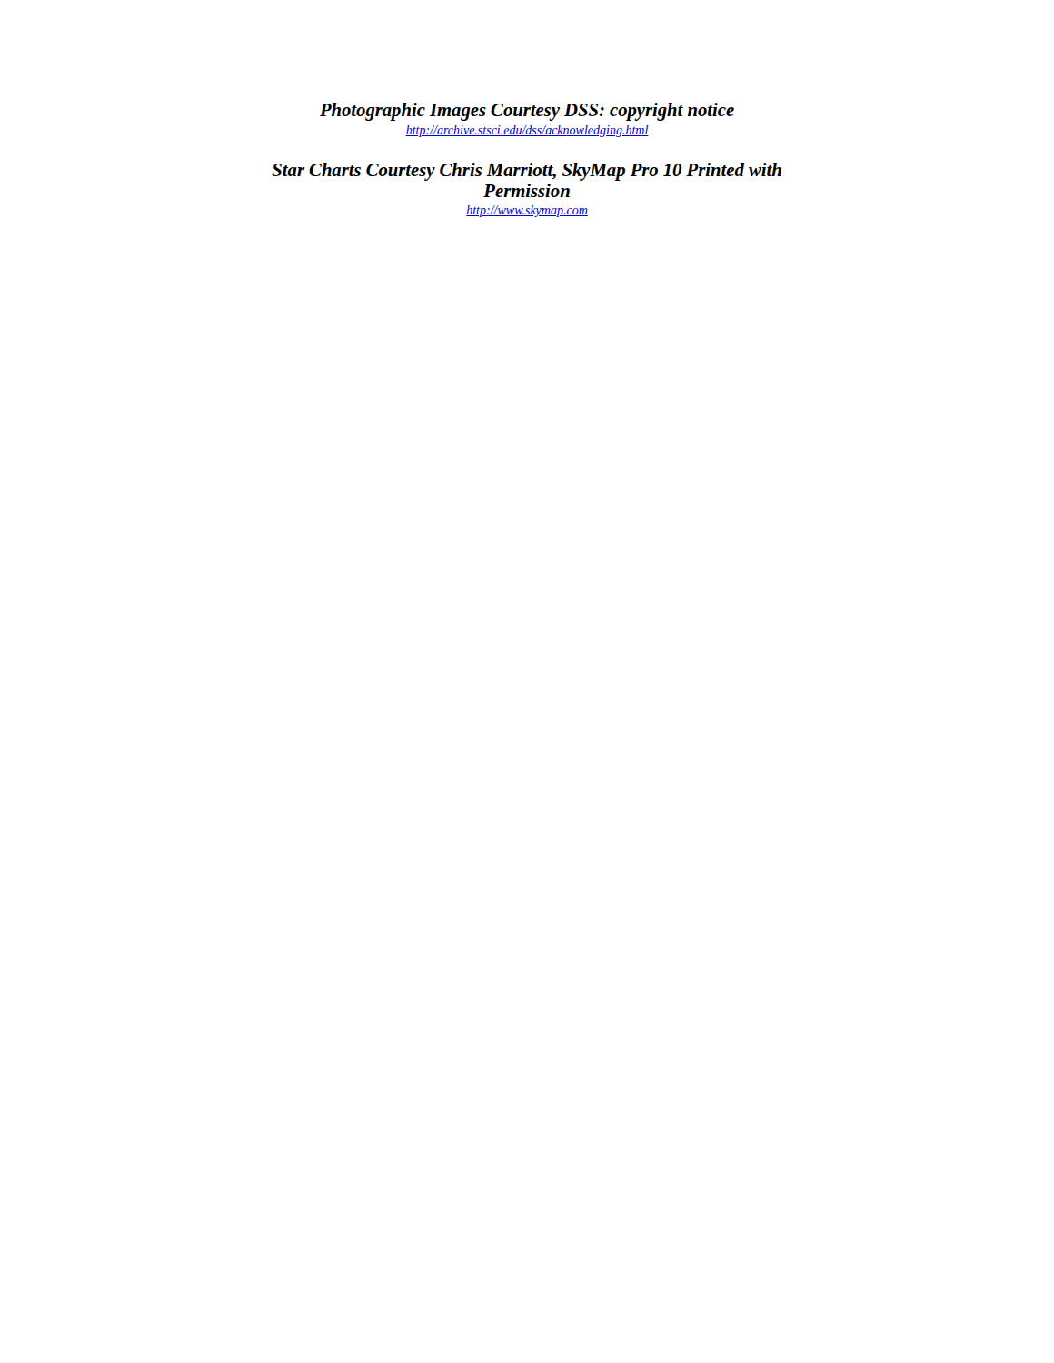Photographic Images Courtesy DSS: copyright notice
http://archive.stsci.edu/dss/acknowledging.html
Star Charts Courtesy Chris Marriott, SkyMap Pro 10 Printed with Permission
http://www.skymap.com